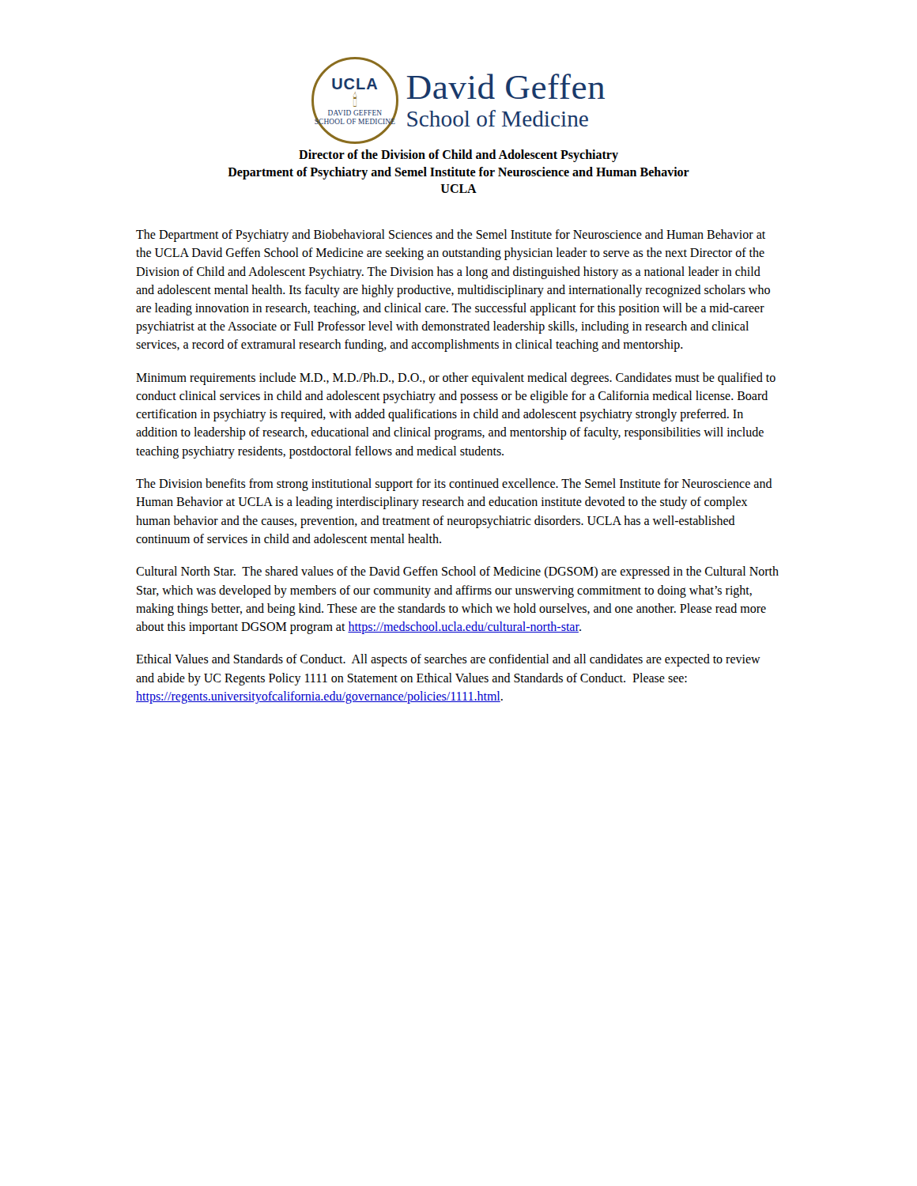UCLA 🕯 DAVID GEFFEN SCHOOL OF MEDICINE
David Geffen
School of Medicine
Director of the Division of Child and Adolescent Psychiatry Department of Psychiatry and Semel Institute for Neuroscience and Human Behavior UCLA
The Department of Psychiatry and Biobehavioral Sciences and the Semel Institute for Neuroscience and Human Behavior at the UCLA David Geffen School of Medicine are seeking an outstanding physician leader to serve as the next Director of the Division of Child and Adolescent Psychiatry. The Division has a long and distinguished history as a national leader in child and adolescent mental health. Its faculty are highly productive, multidisciplinary and internationally recognized scholars who are leading innovation in research, teaching, and clinical care. The successful applicant for this position will be a mid-career psychiatrist at the Associate or Full Professor level with demonstrated leadership skills, including in research and clinical services, a record of extramural research funding, and accomplishments in clinical teaching and mentorship.
Minimum requirements include M.D., M.D./Ph.D., D.O., or other equivalent medical degrees. Candidates must be qualified to conduct clinical services in child and adolescent psychiatry and possess or be eligible for a California medical license. Board certification in psychiatry is required, with added qualifications in child and adolescent psychiatry strongly preferred. In addition to leadership of research, educational and clinical programs, and mentorship of faculty, responsibilities will include teaching psychiatry residents, postdoctoral fellows and medical students.
The Division benefits from strong institutional support for its continued excellence. The Semel Institute for Neuroscience and Human Behavior at UCLA is a leading interdisciplinary research and education institute devoted to the study of complex human behavior and the causes, prevention, and treatment of neuropsychiatric disorders. UCLA has a well-established continuum of services in child and adolescent mental health.
Cultural North Star. The shared values of the David Geffen School of Medicine (DGSOM) are expressed in the Cultural North Star, which was developed by members of our community and affirms our unswerving commitment to doing what’s right, making things better, and being kind. These are the standards to which we hold ourselves, and one another. Please read more about this important DGSOM program at https://medschool.ucla.edu/cultural-north-star.
Ethical Values and Standards of Conduct. All aspects of searches are confidential and all candidates are expected to review and abide by UC Regents Policy 1111 on Statement on Ethical Values and Standards of Conduct. Please see:
https://regents.universityofcalifornia.edu/governance/policies/1111.html.